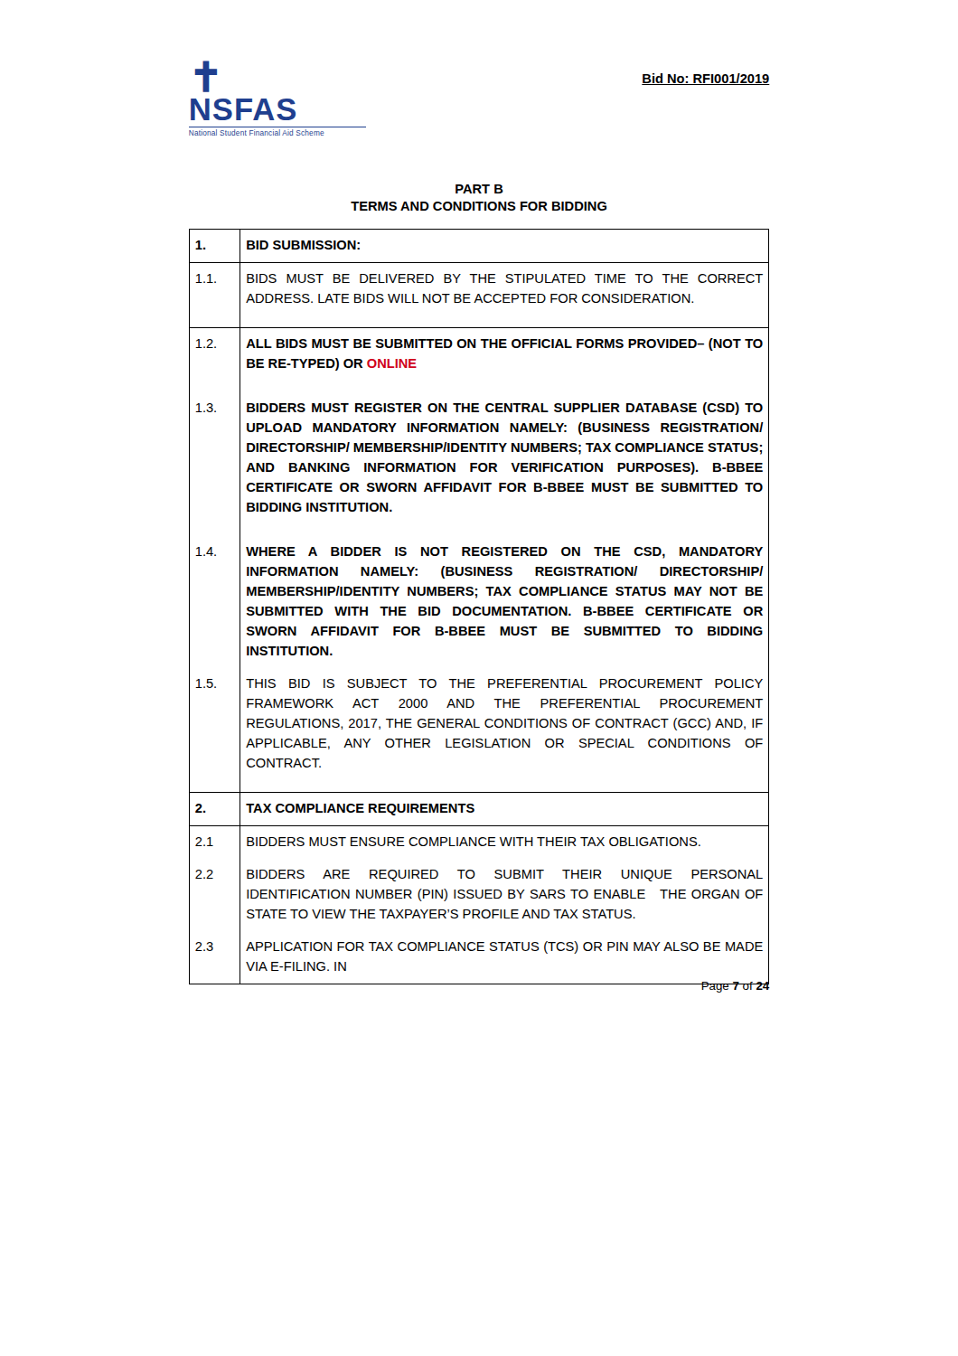✝
NSFAS
National Student Financial Aid Scheme
Bid No: RFI001/2019
PART B
TERMS AND CONDITIONS FOR BIDDING
| 1. | BID SUBMISSION: |
| 1.1. | BIDS MUST BE DELIVERED BY THE STIPULATED TIME TO THE CORRECT ADDRESS. LATE BIDS WILL NOT BE ACCEPTED FOR CONSIDERATION. |
| 1.2. | ALL BIDS MUST BE SUBMITTED ON THE OFFICIAL FORMS PROVIDED– (NOT TO BE RE-TYPED) OR ONLINE |
| 1.3. | BIDDERS MUST REGISTER ON THE CENTRAL SUPPLIER DATABASE (CSD) TO UPLOAD MANDATORY INFORMATION NAMELY: (BUSINESS REGISTRATION/ DIRECTORSHIP/ MEMBERSHIP/IDENTITY NUMBERS; TAX COMPLIANCE STATUS; AND BANKING INFORMATION FOR VERIFICATION PURPOSES). B-BBEE CERTIFICATE OR SWORN AFFIDAVIT FOR B-BBEE MUST BE SUBMITTED TO BIDDING INSTITUTION. |
| 1.4. | WHERE A BIDDER IS NOT REGISTERED ON THE CSD, MANDATORY INFORMATION NAMELY: (BUSINESS REGISTRATION/ DIRECTORSHIP/ MEMBERSHIP/IDENTITY NUMBERS; TAX COMPLIANCE STATUS MAY NOT BE SUBMITTED WITH THE BID DOCUMENTATION. B-BBEE CERTIFICATE OR SWORN AFFIDAVIT FOR B-BBEE MUST BE SUBMITTED TO BIDDING INSTITUTION. |
| 1.5. | THIS BID IS SUBJECT TO THE PREFERENTIAL PROCUREMENT POLICY FRAMEWORK ACT 2000 AND THE PREFERENTIAL PROCUREMENT REGULATIONS, 2017, THE GENERAL CONDITIONS OF CONTRACT (GCC) AND, IF APPLICABLE, ANY OTHER LEGISLATION OR SPECIAL CONDITIONS OF CONTRACT. |
| 2. | TAX COMPLIANCE REQUIREMENTS |
| 2.1 | BIDDERS MUST ENSURE COMPLIANCE WITH THEIR TAX OBLIGATIONS. |
| 2.2 | BIDDERS ARE REQUIRED TO SUBMIT THEIR UNIQUE PERSONAL IDENTIFICATION NUMBER (PIN) ISSUED BY SARS TO ENABLE THE ORGAN OF STATE TO VIEW THE TAXPAYER’S PROFILE AND TAX STATUS. |
| 2.3 | APPLICATION FOR TAX COMPLIANCE STATUS (TCS) OR PIN MAY ALSO BE MADE VIA E-FILING. IN |
Page 7 of 24